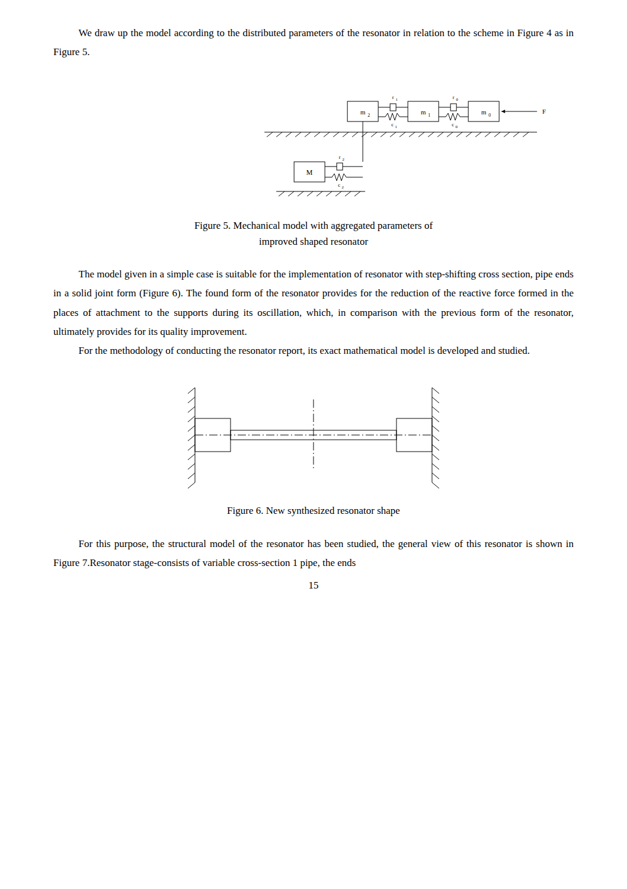We draw up the model according to the distributed parameters of the resonator in relation to the scheme in Figure 4 as in Figure 5.
m 2 r 1 c 1 m 1 r 0 c 0 m 0 F M r 2 c 2
Figure 5. Mechanical model with aggregated parameters of
improved shaped resonator
The model given in a simple case is suitable for the implementation of resonator with step-shifting cross section, pipe ends in a solid joint form (Figure 6). The found form of the resonator provides for the reduction of the reactive force formed in the places of attachment to the supports during its oscillation, which, in comparison with the previous form of the resonator, ultimately provides for its quality improvement.
For the methodology of conducting the resonator report, its exact mathematical model is developed and studied.
Figure 6. New synthesized resonator shape
For this purpose, the structural model of the resonator has been studied, the general view of this resonator is shown in Figure 7.Resonator stage-consists of variable cross-section 1 pipe, the ends
15